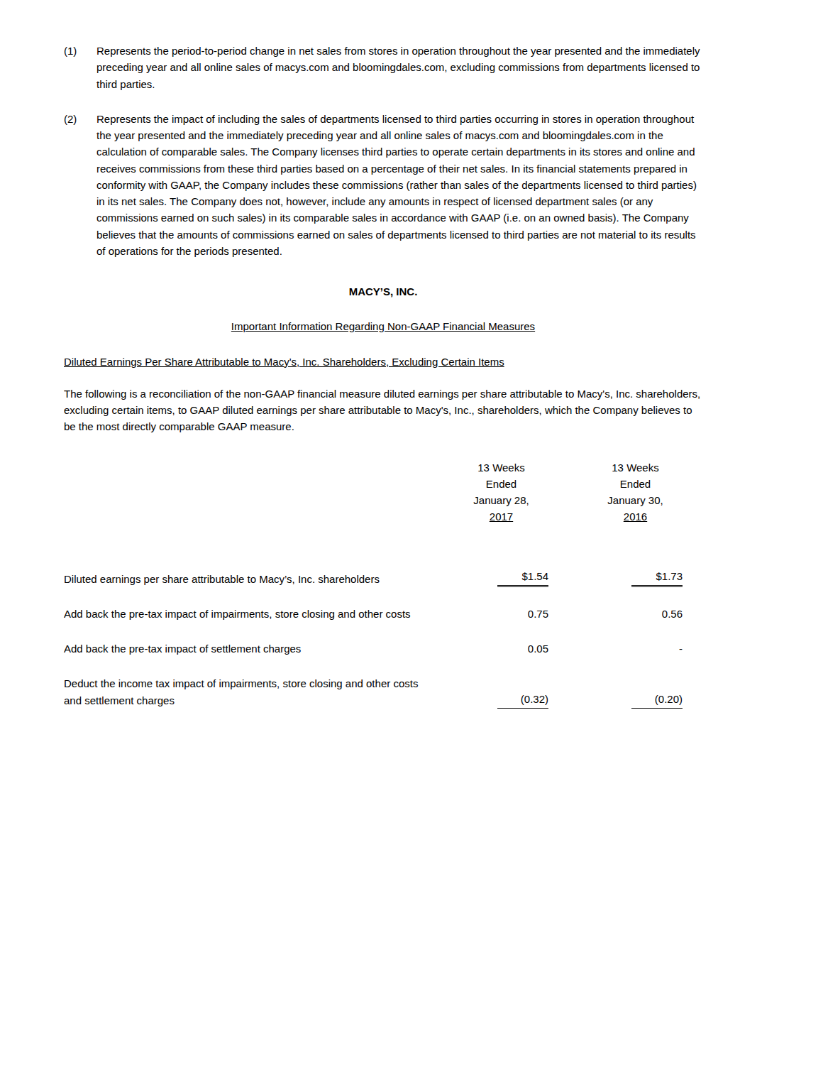(1) Represents the period-to-period change in net sales from stores in operation throughout the year presented and the immediately preceding year and all online sales of macys.com and bloomingdales.com, excluding commissions from departments licensed to third parties.
(2) Represents the impact of including the sales of departments licensed to third parties occurring in stores in operation throughout the year presented and the immediately preceding year and all online sales of macys.com and bloomingdales.com in the calculation of comparable sales. The Company licenses third parties to operate certain departments in its stores and online and receives commissions from these third parties based on a percentage of their net sales. In its financial statements prepared in conformity with GAAP, the Company includes these commissions (rather than sales of the departments licensed to third parties) in its net sales. The Company does not, however, include any amounts in respect of licensed department sales (or any commissions earned on such sales) in its comparable sales in accordance with GAAP (i.e. on an owned basis). The Company believes that the amounts of commissions earned on sales of departments licensed to third parties are not material to its results of operations for the periods presented.
MACY’S, INC.
Important Information Regarding Non-GAAP Financial Measures
Diluted Earnings Per Share Attributable to Macy's, Inc. Shareholders, Excluding Certain Items
The following is a reconciliation of the non-GAAP financial measure diluted earnings per share attributable to Macy's, Inc. shareholders, excluding certain items, to GAAP diluted earnings per share attributable to Macy's, Inc., shareholders, which the Company believes to be the most directly comparable GAAP measure.
| | 13 Weeks Ended January 28, 2017 | 13 Weeks Ended January 30, 2016 |
| --- | --- | --- |
| Diluted earnings per share attributable to Macy’s, Inc. shareholders | $1.54 | $1.73 |
| Add back the pre-tax impact of impairments, store closing and other costs | 0.75 | 0.56 |
| Add back the pre-tax impact of settlement charges | 0.05 | - |
| Deduct the income tax impact of impairments, store closing and other costs and settlement charges | (0.32) | (0.20) |